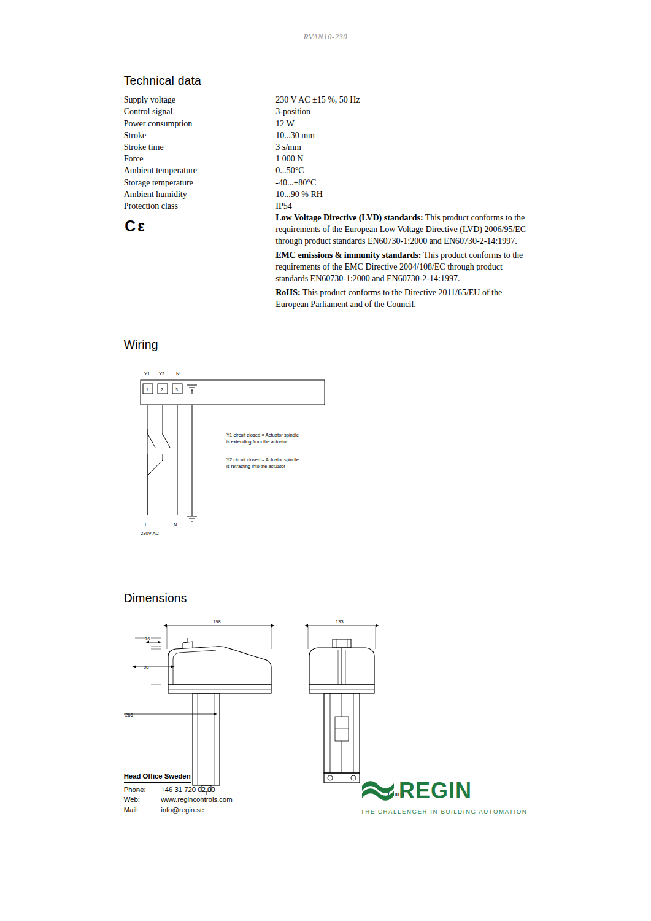RVAN10-230
Technical data
| Supply voltage | 230 V AC ±15 %, 50 Hz |
| Control signal | 3-position |
| Power consumption | 12 W |
| Stroke | 10...30 mm |
| Stroke time | 3 s/mm |
| Force | 1 000 N |
| Ambient temperature | 0...50°C |
| Storage temperature | -40...+80°C |
| Ambient humidity | 10...90 % RH |
| Protection class | IP54 |
| C ε | Low Voltage Directive (LVD) standards: This product conforms to the requirements of the European Low Voltage Directive (LVD) 2006/95/EC through product standards EN60730-1:2000 and EN60730-2-14:1997. EMC emissions & immunity standards: This product conforms to the requirements of the EMC Directive 2004/108/EC through product standards EN60730-1:2000 and EN60730-2-14:1997. RoHS: This product conforms to the Directive 2011/65/EU of the European Parliament and of the Council. |
Wiring
Y1 Y2 N 1 2 3 L N 230V AC Y1 circuit closed = Actuator spindle is extending from the actuator Y2 circuit closed = Actuator spindle is retracting into the actuator
Dimensions
198 16 98 266 133 (mm)
Head Office Sweden
| Phone: | +46 31 720 02 00 |
| Web: | www.regincontrols.com |
| Mail: | info@regin.se |
REGIN
The challenger in building automation